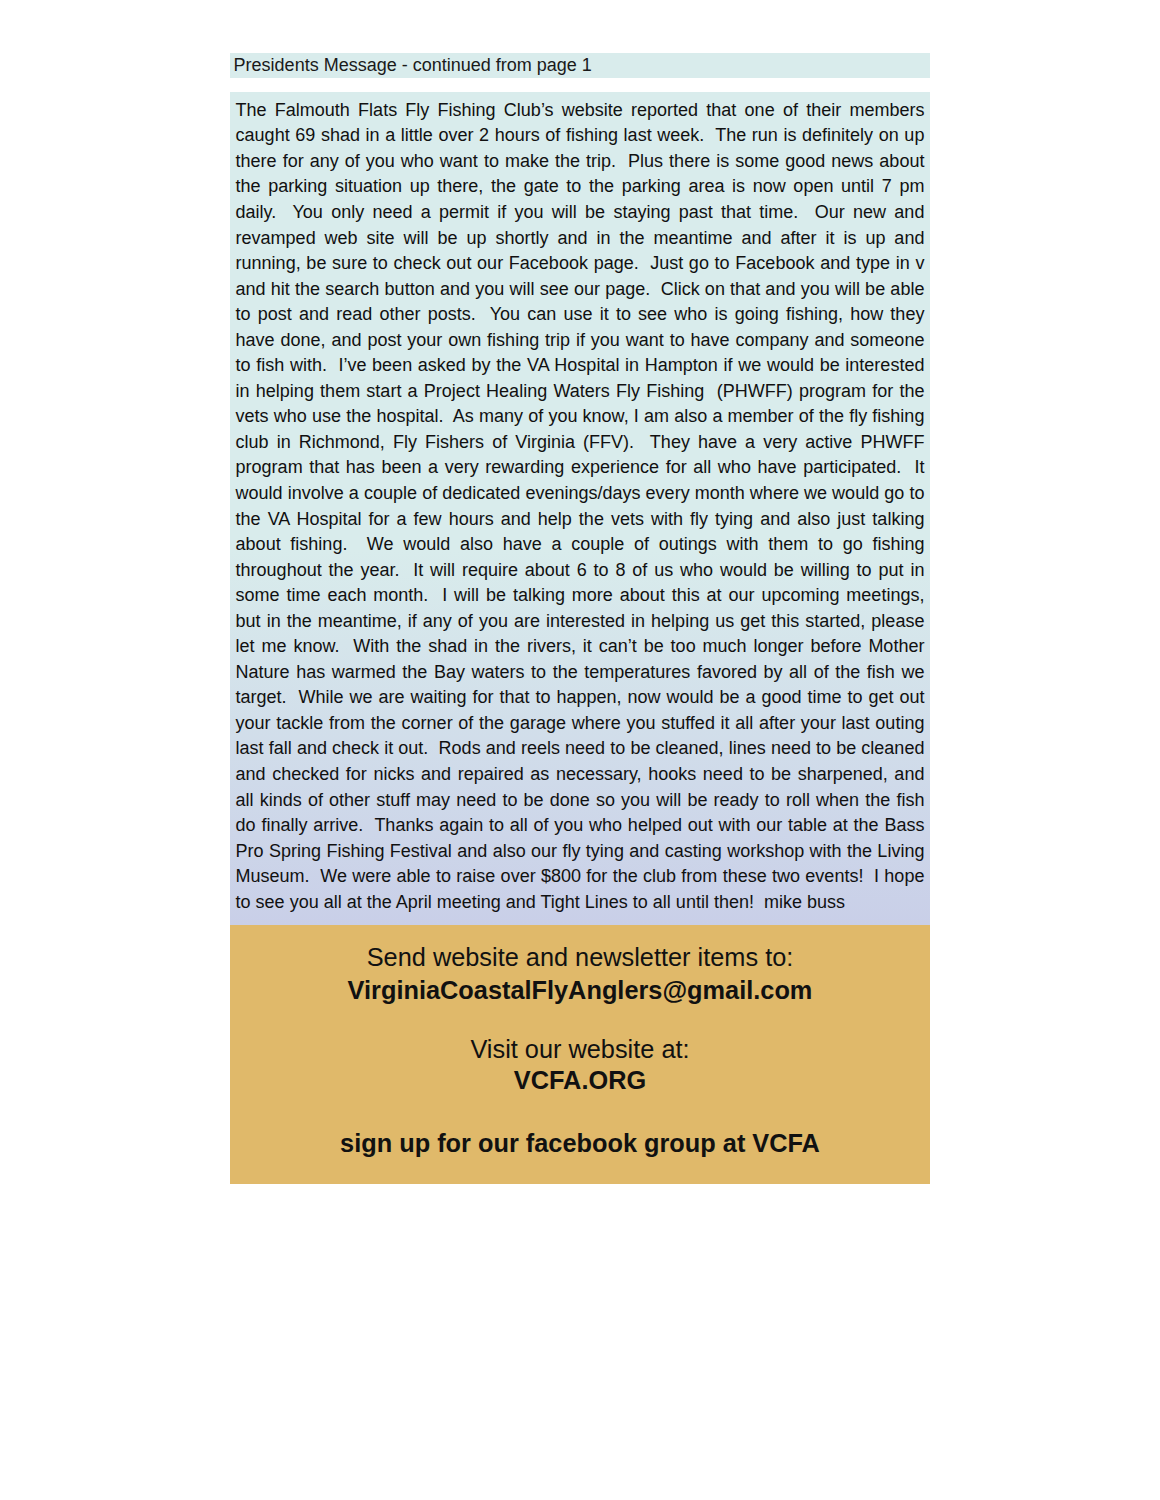Presidents Message - continued from page 1
The Falmouth Flats Fly Fishing Club’s website reported that one of their members caught 69 shad in a little over 2 hours of fishing last week. The run is definitely on up there for any of you who want to make the trip. Plus there is some good news about the parking situation up there, the gate to the parking area is now open until 7 pm daily. You only need a permit if you will be staying past that time. Our new and revamped web site will be up shortly and in the meantime and after it is up and running, be sure to check out our Facebook page. Just go to Facebook and type in v and hit the search button and you will see our page. Click on that and you will be able to post and read other posts. You can use it to see who is going fishing, how they have done, and post your own fishing trip if you want to have company and someone to fish with. I’ve been asked by the VA Hospital in Hampton if we would be interested in helping them start a Project Healing Waters Fly Fishing (PHWFF) program for the vets who use the hospital. As many of you know, I am also a member of the fly fishing club in Richmond, Fly Fishers of Virginia (FFV). They have a very active PHWFF program that has been a very rewarding experience for all who have participated. It would involve a couple of dedicated evenings/days every month where we would go to the VA Hospital for a few hours and help the vets with fly tying and also just talking about fishing. We would also have a couple of outings with them to go fishing throughout the year. It will require about 6 to 8 of us who would be willing to put in some time each month. I will be talking more about this at our upcoming meetings, but in the meantime, if any of you are interested in helping us get this started, please let me know. With the shad in the rivers, it can’t be too much longer before Mother Nature has warmed the Bay waters to the temperatures favored by all of the fish we target. While we are waiting for that to happen, now would be a good time to get out your tackle from the corner of the garage where you stuffed it all after your last outing last fall and check it out. Rods and reels need to be cleaned, lines need to be cleaned and checked for nicks and repaired as necessary, hooks need to be sharpened, and all kinds of other stuff may need to be done so you will be ready to roll when the fish do finally arrive. Thanks again to all of you who helped out with our table at the Bass Pro Spring Fishing Festival and also our fly tying and casting workshop with the Living Museum. We were able to raise over $800 for the club from these two events! I hope to see you all at the April meeting and Tight Lines to all until then! mike buss
Send website and newsletter items to:
VirginiaCoastalFlyAnglers@gmail.com
Visit our website at:
VCFA.ORG
sign up for our facebook group at VCFA